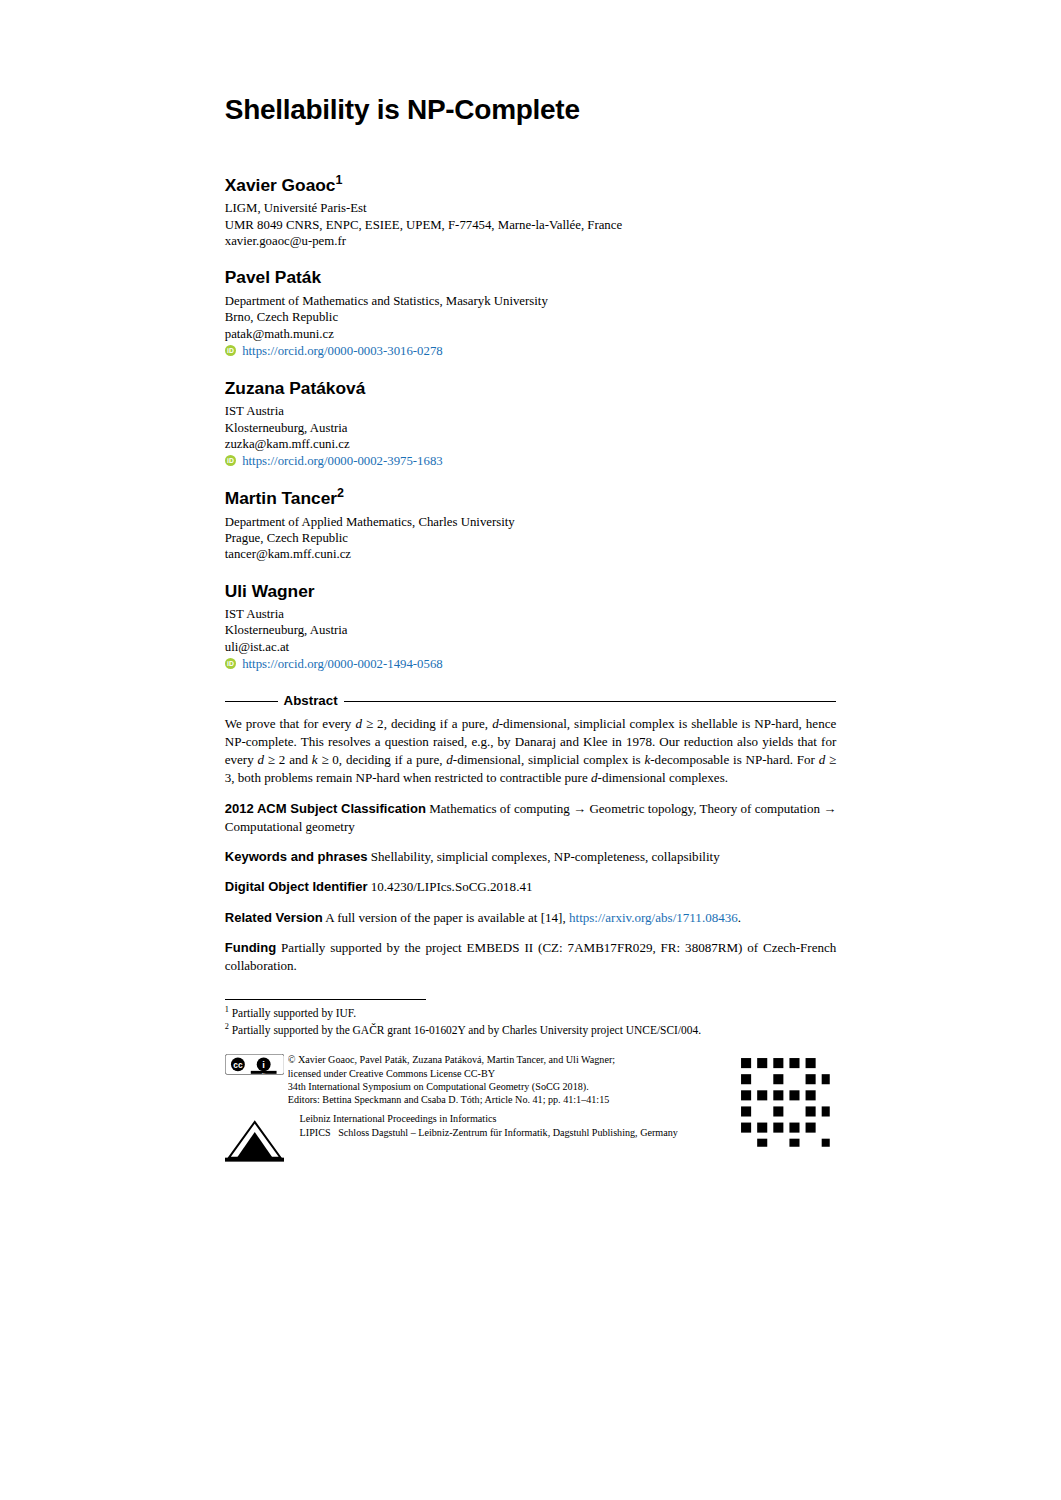Shellability is NP-Complete
Xavier Goaoc1
LIGM, Université Paris-Est
UMR 8049 CNRS, ENPC, ESIEE, UPEM, F-77454, Marne-la-Vallée, France
xavier.goaoc@u-pem.fr
Pavel Paták
Department of Mathematics and Statistics, Masaryk University
Brno, Czech Republic
patak@math.muni.cz
iD https://orcid.org/0000-0003-3016-0278
Zuzana Patáková
IST Austria
Klosterneuburg, Austria
zuzka@kam.mff.cuni.cz
iD https://orcid.org/0000-0002-3975-1683
Martin Tancer2
Department of Applied Mathematics, Charles University
Prague, Czech Republic
tancer@kam.mff.cuni.cz
Uli Wagner
IST Austria
Klosterneuburg, Austria
uli@ist.ac.at
iD https://orcid.org/0000-0002-1494-0568
Abstract
We prove that for every d ≥ 2, deciding if a pure, d-dimensional, simplicial complex is shellable is NP-hard, hence NP-complete. This resolves a question raised, e.g., by Danaraj and Klee in 1978. Our reduction also yields that for every d ≥ 2 and k ≥ 0, deciding if a pure, d-dimensional, simplicial complex is k-decomposable is NP-hard. For d ≥ 3, both problems remain NP-hard when restricted to contractible pure d-dimensional complexes.
2012 ACM Subject Classification Mathematics of computing → Geometric topology, Theory of computation → Computational geometry
Keywords and phrases Shellability, simplicial complexes, NP-completeness, collapsibility
Digital Object Identifier 10.4230/LIPIcs.SoCG.2018.41
Related Version A full version of the paper is available at [14], https://arxiv.org/abs/1711.08436.
Funding Partially supported by the project EMBEDS II (CZ: 7AMB17FR029, FR: 38087RM) of Czech-French collaboration.
1 Partially supported by IUF.
2 Partially supported by the GAČR grant 16-01602Y and by Charles University project UNCE/SCI/004.
cc i BY
© Xavier Goaoc, Pavel Paták, Zuzana Patáková, Martin Tancer, and Uli Wagner;
licensed under Creative Commons License CC-BY
34th International Symposium on Computational Geometry (SoCG 2018).
Editors: Bettina Speckmann and Csaba D. Tóth; Article No. 41; pp. 41:1–41:15
Leibniz International Proceedings in Informatics
LIPICS Schloss Dagstuhl – Leibniz-Zentrum für Informatik, Dagstuhl Publishing, Germany